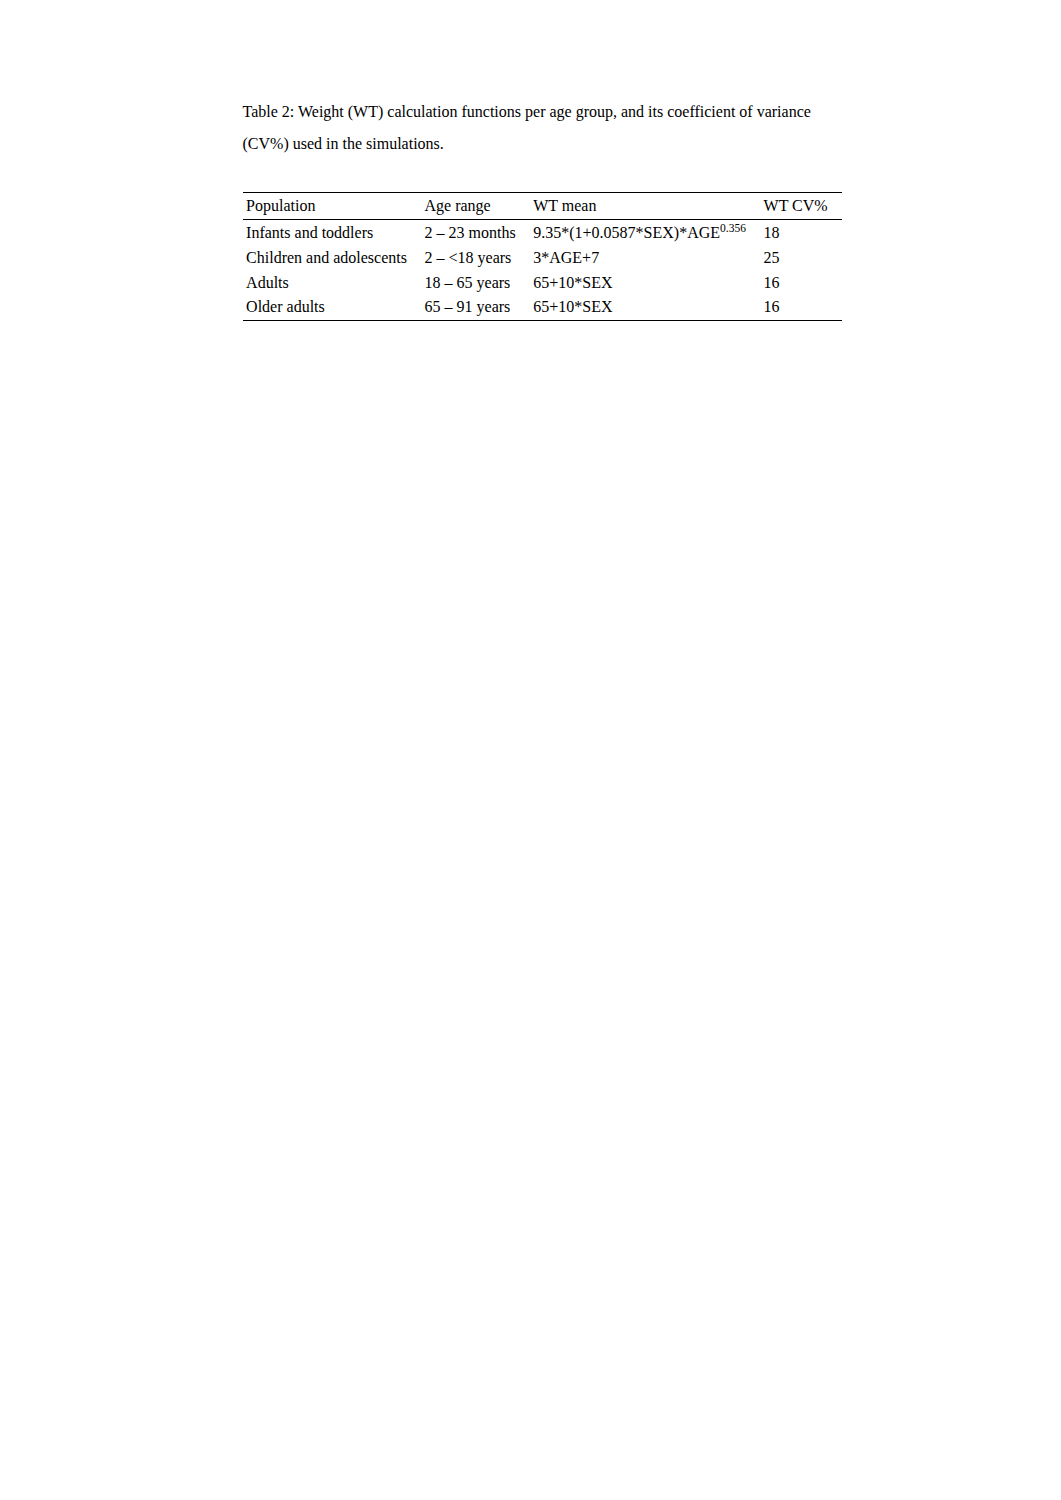Table 2: Weight (WT) calculation functions per age group, and its coefficient of variance (CV%) used in the simulations.
| Population | Age range | WT mean | WT CV% |
| --- | --- | --- | --- |
| Infants and toddlers | 2 – 23 months | 9.35*(1+0.0587*SEX)*AGE 0.356 | 18 |
| Children and adolescents | 2 – <18 years | 3*AGE+7 | 25 |
| Adults | 18 – 65 years | 65+10*SEX | 16 |
| Older adults | 65 – 91 years | 65+10*SEX | 16 |